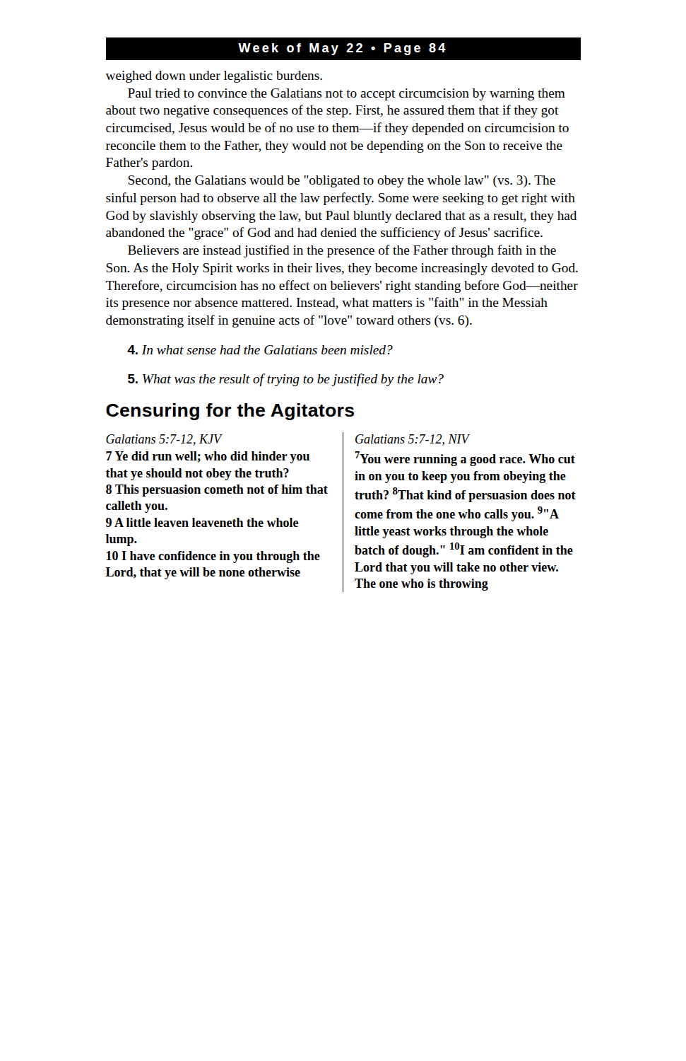Week of May 22 • Page 84
weighed down under legalistic burdens.
Paul tried to convince the Galatians not to accept circumcision by warning them about two negative consequences of the step. First, he assured them that if they got circumcised, Jesus would be of no use to them—if they depended on circumcision to reconcile them to the Father, they would not be depending on the Son to receive the Father's pardon.
Second, the Galatians would be "obligated to obey the whole law" (vs. 3). The sinful person had to observe all the law perfectly. Some were seeking to get right with God by slavishly observing the law, but Paul bluntly declared that as a result, they had abandoned the "grace" of God and had denied the sufficiency of Jesus' sacrifice.
Believers are instead justified in the presence of the Father through faith in the Son. As the Holy Spirit works in their lives, they become increasingly devoted to God. Therefore, circumcision has no effect on believers' right standing before God—neither its presence nor absence mattered. Instead, what matters is "faith" in the Messiah demonstrating itself in genuine acts of "love" toward others (vs. 6).
4. In what sense had the Galatians been misled?
5. What was the result of trying to be justified by the law?
Censuring for the Agitators
| Galatians 5:7-12, KJV 7 Ye did run well; who did hinder you that ye should not obey the truth? 8 This persuasion cometh not of him that calleth you. 9 A little leaven leaveneth the whole lump. 10 I have confidence in you through the Lord, that ye will be none otherwise | Galatians 5:7-12, NIV 7 You were running a good race. Who cut in on you to keep you from obeying the truth? 8 That kind of persuasion does not come from the one who calls you. 9 "A little yeast works through the whole batch of dough." 10 I am confident in the Lord that you will take no other view. The one who is throwing |